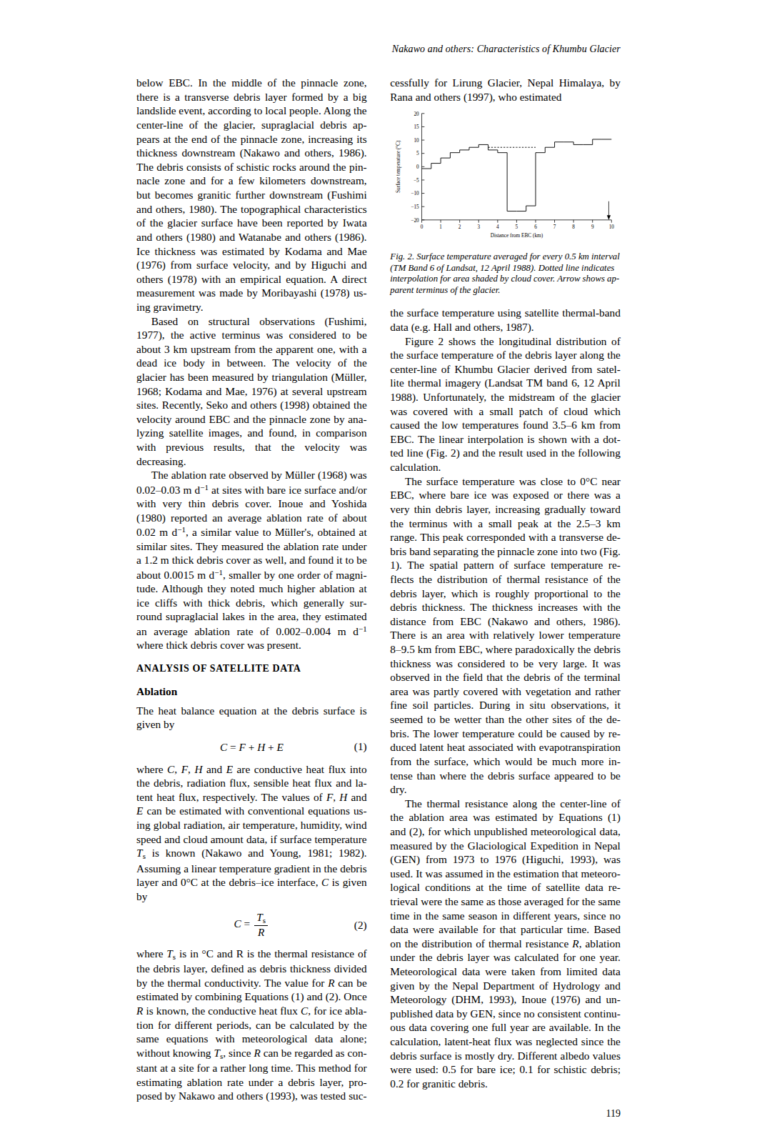Nakawo and others: Characteristics of Khumbu Glacier
below EBC. In the middle of the pinnacle zone, there is a transverse debris layer formed by a big landslide event, according to local people. Along the center-line of the glacier, supraglacial debris appears at the end of the pinnacle zone, increasing its thickness downstream (Nakawo and others, 1986). The debris consists of schistic rocks around the pinnacle zone and for a few kilometers downstream, but becomes granitic further downstream (Fushimi and others, 1980). The topographical characteristics of the glacier surface have been reported by Iwata and others (1980) and Watanabe and others (1986). Ice thickness was estimated by Kodama and Mae (1976) from surface velocity, and by Higuchi and others (1978) with an empirical equation. A direct measurement was made by Moribayashi (1978) using gravimetry.
Based on structural observations (Fushimi, 1977), the active terminus was considered to be about 3 km upstream from the apparent one, with a dead ice body in between. The velocity of the glacier has been measured by triangulation (Müller, 1968; Kodama and Mae, 1976) at several upstream sites. Recently, Seko and others (1998) obtained the velocity around EBC and the pinnacle zone by analyzing satellite images, and found, in comparison with previous results, that the velocity was decreasing.
The ablation rate observed by Müller (1968) was 0.02–0.03 m d−1 at sites with bare ice surface and/or with very thin debris cover. Inoue and Yoshida (1980) reported an average ablation rate of about 0.02 m d−1, a similar value to Müller's, obtained at similar sites. They measured the ablation rate under a 1.2 m thick debris cover as well, and found it to be about 0.0015 m d−1, smaller by one order of magnitude. Although they noted much higher ablation at ice cliffs with thick debris, which generally surround supraglacial lakes in the area, they estimated an average ablation rate of 0.002–0.004 m d−1 where thick debris cover was present.
ANALYSIS OF SATELLITE DATA
Ablation
The heat balance equation at the debris surface is given by
C = F + H + E (1)
where C, F, H and E are conductive heat flux into the debris, radiation flux, sensible heat flux and latent heat flux, respectively. The values of F, H and E can be estimated with conventional equations using global radiation, air temperature, humidity, wind speed and cloud amount data, if surface temperature Ts is known (Nakawo and Young, 1981; 1982). Assuming a linear temperature gradient in the debris layer and 0°C at the debris–ice interface, C is given by
C = Ts R (2)
where Ts is in °C and R is the thermal resistance of the debris layer, defined as debris thickness divided by the thermal conductivity. The value for R can be estimated by combining Equations (1) and (2). Once R is known, the conductive heat flux C, for ice ablation for different periods, can be calculated by the same equations with meteorological data alone; without knowing Ts, since R can be regarded as constant at a site for a rather long time. This method for estimating ablation rate under a debris layer, proposed by Nakawo and others (1993), was tested successfully for Lirung Glacier, Nepal Himalaya, by Rana and others (1997), who estimated
20 15 10 5 0 −5 −10 −15 −20 0 1 2 3 4 5 6 7 8 9 10 Distance from EBC (km) Surface temperature (°C)
Fig. 2. Surface temperature averaged for every 0.5 km interval (TM Band 6 of Landsat, 12 April 1988). Dotted line indicates interpolation for area shaded by cloud cover. Arrow shows apparent terminus of the glacier.
the surface temperature using satellite thermal-band data (e.g. Hall and others, 1987).
Figure 2 shows the longitudinal distribution of the surface temperature of the debris layer along the center-line of Khumbu Glacier derived from satellite thermal imagery (Landsat TM band 6, 12 April 1988). Unfortunately, the midstream of the glacier was covered with a small patch of cloud which caused the low temperatures found 3.5–6 km from EBC. The linear interpolation is shown with a dotted line (Fig. 2) and the result used in the following calculation.
The surface temperature was close to 0°C near EBC, where bare ice was exposed or there was a very thin debris layer, increasing gradually toward the terminus with a small peak at the 2.5–3 km range. This peak corresponded with a transverse debris band separating the pinnacle zone into two (Fig. 1). The spatial pattern of surface temperature reflects the distribution of thermal resistance of the debris layer, which is roughly proportional to the debris thickness. The thickness increases with the distance from EBC (Nakawo and others, 1986). There is an area with relatively lower temperature 8–9.5 km from EBC, where paradoxically the debris thickness was considered to be very large. It was observed in the field that the debris of the terminal area was partly covered with vegetation and rather fine soil particles. During in situ observations, it seemed to be wetter than the other sites of the debris. The lower temperature could be caused by reduced latent heat associated with evapotranspiration from the surface, which would be much more intense than where the debris surface appeared to be dry.
The thermal resistance along the center-line of the ablation area was estimated by Equations (1) and (2), for which unpublished meteorological data, measured by the Glaciological Expedition in Nepal (GEN) from 1973 to 1976 (Higuchi, 1993), was used. It was assumed in the estimation that meteorological conditions at the time of satellite data retrieval were the same as those averaged for the same time in the same season in different years, since no data were available for that particular time. Based on the distribution of thermal resistance R, ablation under the debris layer was calculated for one year. Meteorological data were taken from limited data given by the Nepal Department of Hydrology and Meteorology (DHM, 1993), Inoue (1976) and unpublished data by GEN, since no consistent continuous data covering one full year are available. In the calculation, latent-heat flux was neglected since the debris surface is mostly dry. Different albedo values were used: 0.5 for bare ice; 0.1 for schistic debris; 0.2 for granitic debris.
119